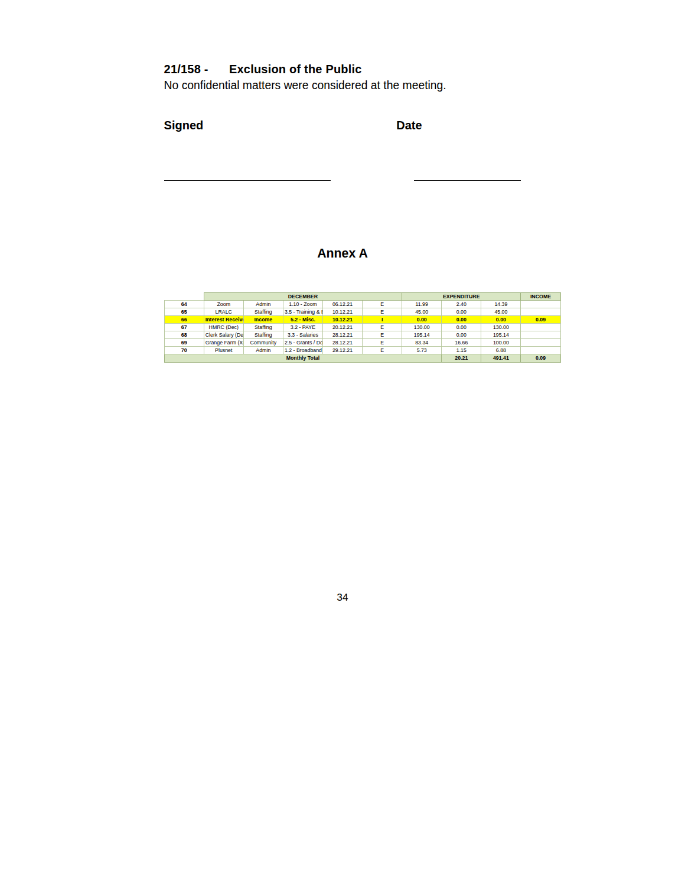21/158 -Exclusion of the Public
No confidential matters were considered at the meeting.
Signed
Date
Annex A
| | DECEMBER | EXPENDITURE | INCOME |
| --- | --- | --- | --- |
| 64 | Zoom | Admin | 1.10 - Zoom | 06.12.21 | E | 11.99 | 2.40 | 14.39 | |
| 65 | LRALC | Staffing | 3.5 - Training & Expenses | 10.12.21 | E | 45.00 | 0.00 | 45.00 | |
| 66 | Interest Received (Dec) | Income | 5.2 - Misc. | 10.12.21 | I | 0.00 | 0.00 | 0.00 | 0.09 |
| 67 | HMRC (Dec) | Staffing | 3.2 - PAYE | 20.12.21 | E | 130.00 | 0.00 | 130.00 | |
| 68 | Clerk Salary (Dec) | Staffing | 3.3 - Salaries | 28.12.21 | E | 195.14 | 0.00 | 195.14 | |
| 69 | Grange Farm (Xmas Tree) | Community | 2.5 - Grants / Donations | 28.12.21 | E | 83.34 | 16.66 | 100.00 | |
| 70 | Plusnet | Admin | 1.2 - Broadband | 29.12.21 | E | 5.73 | 1.15 | 6.88 | |
| Monthly Total | 20.21 | 491.41 | 0.09 |
34